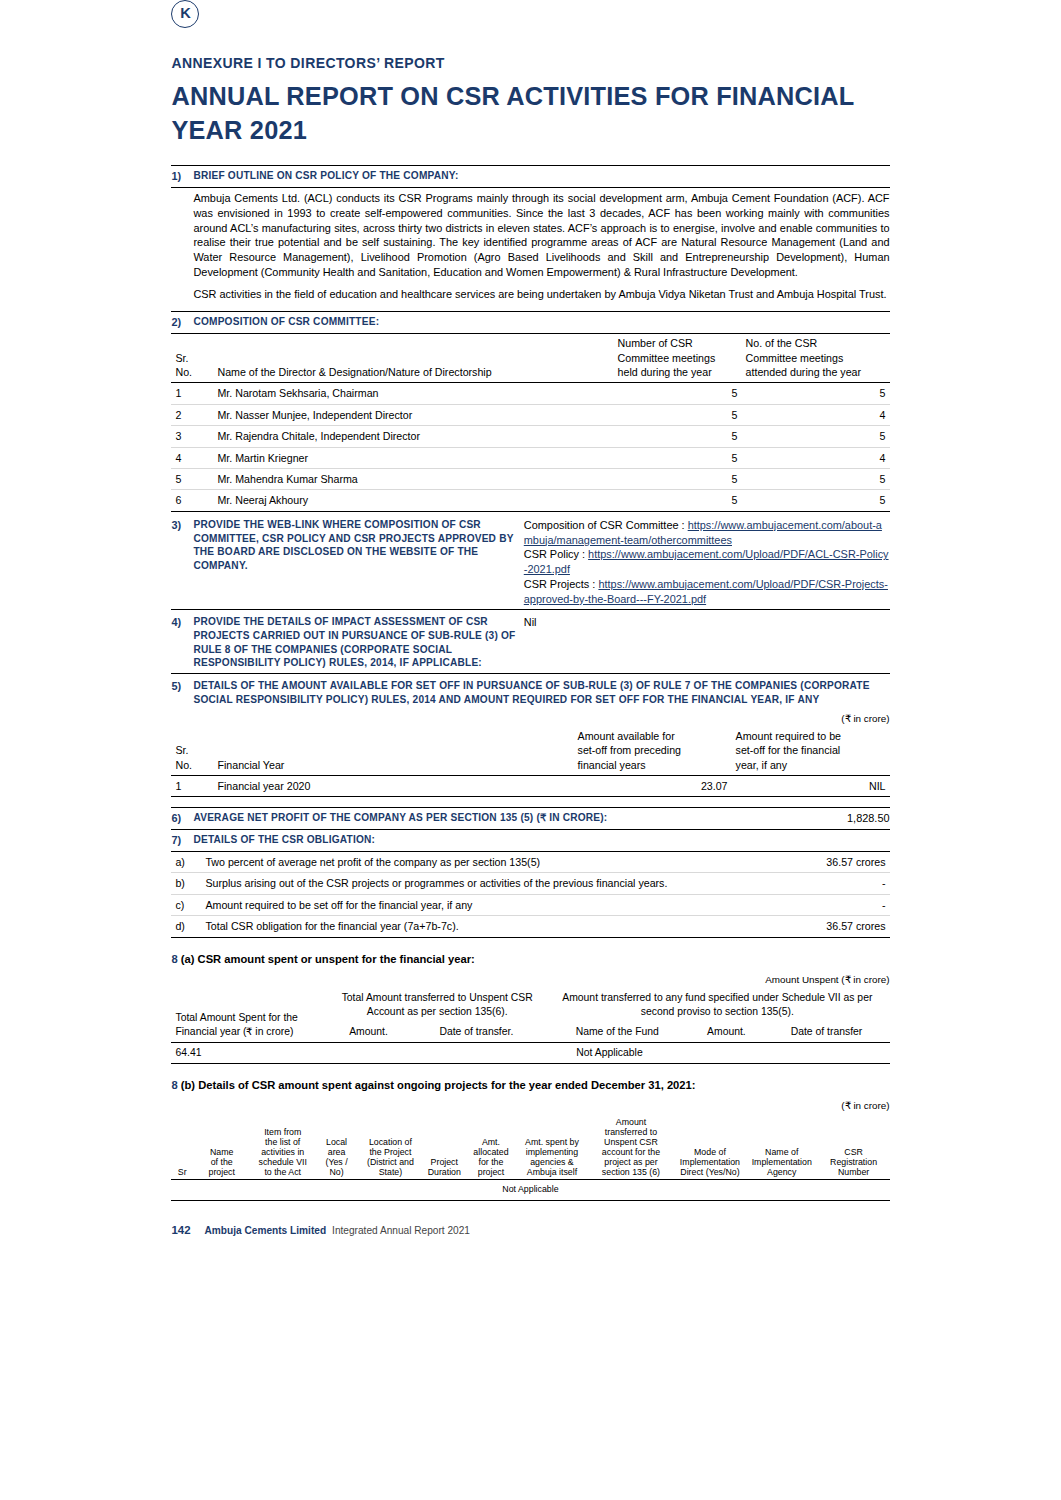K
ANNEXURE I TO DIRECTORS’ REPORT
ANNUAL REPORT ON CSR ACTIVITIES FOR FINANCIAL YEAR 2021
| 1) | BRIEF OUTLINE ON CSR POLICY OF THE COMPANY: |
| | Ambuja Cements Ltd. (ACL) conducts its CSR Programs mainly through its social development arm, Ambuja Cement Foundation (ACF). ACF was envisioned in 1993 to create self-empowered communities. Since the last 3 decades, ACF has been working mainly with communities around ACL’s manufacturing sites, across thirty two districts in eleven states. ACF’s approach is to energise, involve and enable communities to realise their true potential and be self sustaining. The key identified programme areas of ACF are Natural Resource Management (Land and Water Resource Management), Livelihood Promotion (Agro Based Livelihoods and Skill and Entrepreneurship Development), Human Development (Community Health and Sanitation, Education and Women Empowerment) & Rural Infrastructure Development. CSR activities in the field of education and healthcare services are being undertaken by Ambuja Vidya Niketan Trust and Ambuja Hospital Trust. |
| 2) | COMPOSITION OF CSR COMMITTEE: |
| Sr. No. | Name of the Director & Designation/Nature of Directorship | Number of CSR Committee meetings held during the year | No. of the CSR Committee meetings attended during the year |
| --- | --- | --- | --- |
| 1 | Mr. Narotam Sekhsaria, Chairman | 5 | 5 |
| 2 | Mr. Nasser Munjee, Independent Director | 5 | 4 |
| 3 | Mr. Rajendra Chitale, Independent Director | 5 | 5 |
| 4 | Mr. Martin Kriegner | 5 | 4 |
| 5 | Mr. Mahendra Kumar Sharma | 5 | 5 |
| 6 | Mr. Neeraj Akhoury | 5 | 5 |
| 3) | PROVIDE THE WEB-LINK WHERE COMPOSITION OF CSR COMMITTEE, CSR POLICY AND CSR PROJECTS APPROVED BY THE BOARD ARE DISCLOSED ON THE WEBSITE OF THE COMPANY. | Composition of CSR Committee : https://www.ambujacement.com/about-ambuja/management-team/othercommittees CSR Policy : https://www.ambujacement.com/Upload/PDF/ACL-CSR-Policy-2021.pdf CSR Projects : https://www.ambujacement.com/Upload/PDF/CSR-Projects-approved-by-the-Board---FY-2021.pdf |
| 4) | PROVIDE THE DETAILS OF IMPACT ASSESSMENT OF CSR PROJECTS CARRIED OUT IN PURSUANCE OF SUB-RULE (3) OF RULE 8 OF THE COMPANIES (CORPORATE SOCIAL RESPONSIBILITY POLICY) RULES, 2014, IF APPLICABLE: | Nil |
| 5) | DETAILS OF THE AMOUNT AVAILABLE FOR SET OFF IN PURSUANCE OF SUB-RULE (3) OF RULE 7 OF THE COMPANIES (CORPORATE SOCIAL RESPONSIBILITY POLICY) RULES, 2014 AND AMOUNT REQUIRED FOR SET OFF FOR THE FINANCIAL YEAR, IF ANY |
(₹ in crore)
| Sr. No. | Financial Year | Amount available for set-off from preceding financial years | Amount required to be set-off for the financial year, if any |
| --- | --- | --- | --- |
| 1 | Financial year 2020 | 23.07 | NIL |
| 6) | AVERAGE NET PROFIT OF THE COMPANY AS PER SECTION 135 (5) (₹ IN CRORE): | 1,828.50 |
| 7) | DETAILS OF THE CSR OBLIGATION: |
| a) | Two percent of average net profit of the company as per section 135(5) | 36.57 crores |
| b) | Surplus arising out of the CSR projects or programmes or activities of the previous financial years. | - |
| c) | Amount required to be set off for the financial year, if any | - |
| d) | Total CSR obligation for the financial year (7a+7b-7c). | 36.57 crores |
8 (a) CSR amount spent or unspent for the financial year:
Amount Unspent (₹ in crore)
| Total Amount Spent for the Financial year (₹ in crore) | Total Amount transferred to Unspent CSR Account as per section 135(6). | Amount transferred to any fund specified under Schedule VII as per second proviso to section 135(5). |
| --- | --- | --- |
| Amount. | Date of transfer. | Name of the Fund | Amount. | Date of transfer |
| 64.41 | Not Applicable |
8 (b) Details of CSR amount spent against ongoing projects for the year ended December 31, 2021:
(₹ in crore)
| Sr | Name of the project | Item from the list of activities in schedule VII to the Act | Local area (Yes / No) | Location of the Project (District and State) | Project Duration | Amt. allocated for the project | Amt. spent by implementing agencies & Ambuja itself | Amount transferred to Unspent CSR account for the project as per section 135 (6) | Mode of Implementation Direct (Yes/No) | Name of Implementation Agency | CSR Registration Number |
| --- | --- | --- | --- | --- | --- | --- | --- | --- | --- | --- | --- |
| Not Applicable |
142 Ambuja Cements Limited Integrated Annual Report 2021